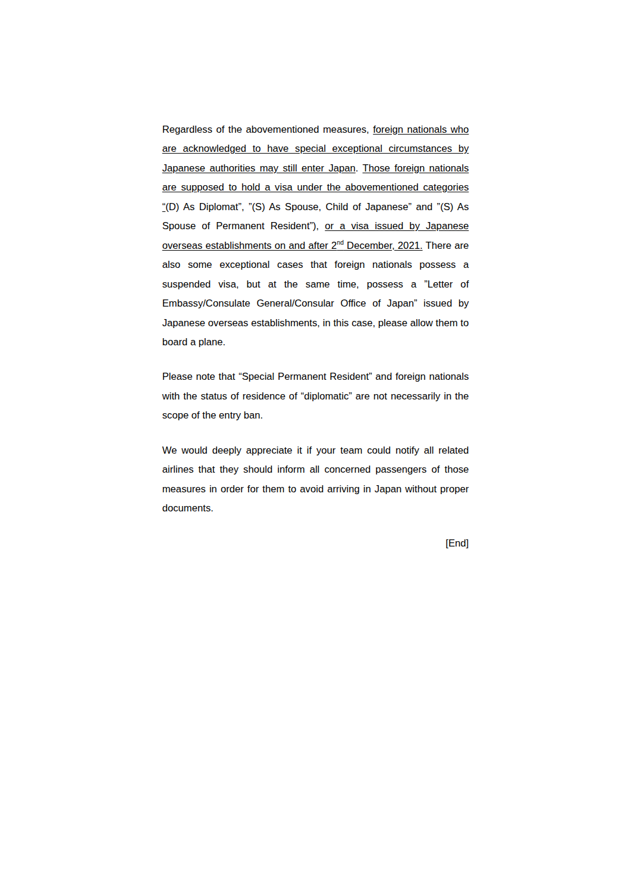Regardless of the abovementioned measures, foreign nationals who are acknowledged to have special exceptional circumstances by Japanese authorities may still enter Japan. Those foreign nationals are supposed to hold a visa under the abovementioned categories “(D) As Diplomat”, ”(S) As Spouse, Child of Japanese” and ”(S) As Spouse of Permanent Resident”), or a visa issued by Japanese overseas establishments on and after 2nd December, 2021. There are also some exceptional cases that foreign nationals possess a suspended visa, but at the same time, possess a ”Letter of Embassy/Consulate General/Consular Office of Japan” issued by Japanese overseas establishments, in this case, please allow them to board a plane.
Please note that “Special Permanent Resident” and foreign nationals with the status of residence of “diplomatic” are not necessarily in the scope of the entry ban.
We would deeply appreciate it if your team could notify all related airlines that they should inform all concerned passengers of those measures in order for them to avoid arriving in Japan without proper documents.
[End]